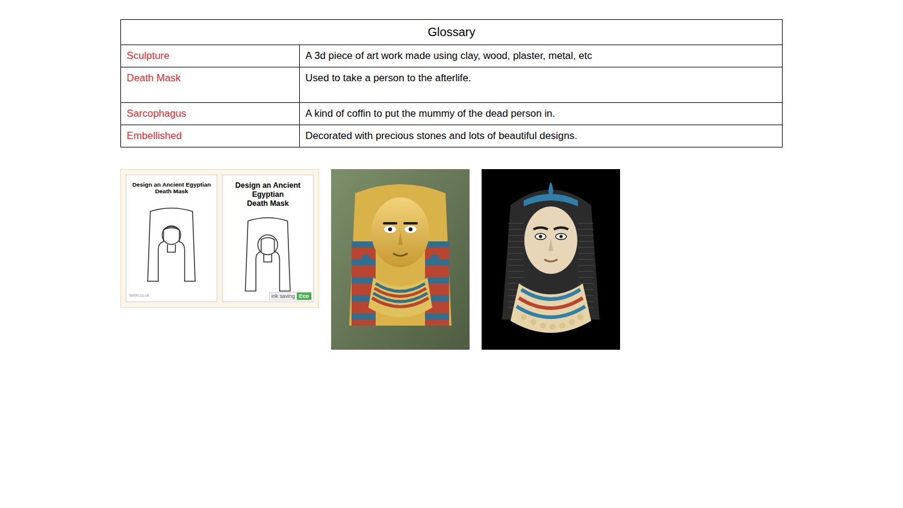Glossary
| Sculpture | A 3d piece of art work made using clay, wood, plaster, metal, etc |
| Death Mask | Used to take a person to the afterlife. |
| Sarcophagus | A kind of coffin to put the mummy of the dead person in. |
| Embellished | Decorated with precious stones and lots of beautiful designs. |
Design an Ancient Egyptian
Death Mask
twinkl.co.uk
Design an Ancient Egyptian
Death Mask
ink saving Eco